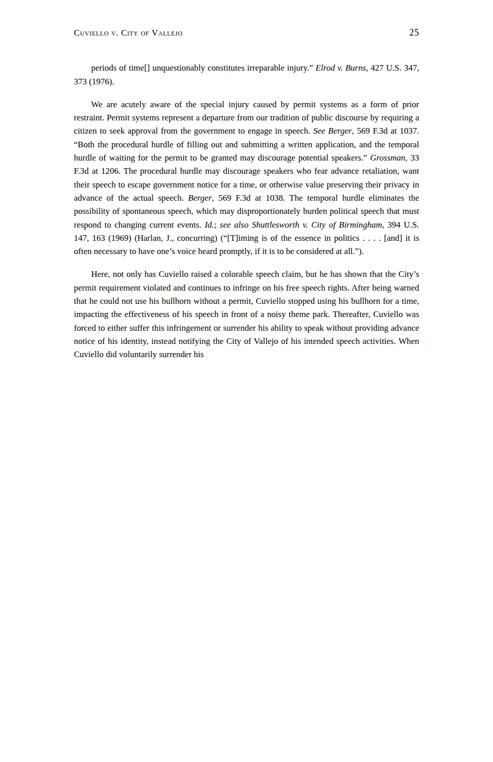Cuviello v. City of Vallejo 25
periods of time[] unquestionably constitutes irreparable injury.” Elrod v. Burns, 427 U.S. 347, 373 (1976).
We are acutely aware of the special injury caused by permit systems as a form of prior restraint. Permit systems represent a departure from our tradition of public discourse by requiring a citizen to seek approval from the government to engage in speech. See Berger, 569 F.3d at 1037. “Both the procedural hurdle of filling out and submitting a written application, and the temporal hurdle of waiting for the permit to be granted may discourage potential speakers.” Grossman, 33 F.3d at 1206. The procedural hurdle may discourage speakers who fear advance retaliation, want their speech to escape government notice for a time, or otherwise value preserving their privacy in advance of the actual speech. Berger, 569 F.3d at 1038. The temporal hurdle eliminates the possibility of spontaneous speech, which may disproportionately burden political speech that must respond to changing current events. Id.; see also Shuttlesworth v. City of Birmingham, 394 U.S. 147, 163 (1969) (Harlan, J., concurring) (“[T]iming is of the essence in politics . . . . [and] it is often necessary to have one’s voice heard promptly, if it is to be considered at all.”).
Here, not only has Cuviello raised a colorable speech claim, but he has shown that the City’s permit requirement violated and continues to infringe on his free speech rights. After being warned that he could not use his bullhorn without a permit, Cuviello stopped using his bullhorn for a time, impacting the effectiveness of his speech in front of a noisy theme park. Thereafter, Cuviello was forced to either suffer this infringement or surrender his ability to speak without providing advance notice of his identity, instead notifying the City of Vallejo of his intended speech activities. When Cuviello did voluntarily surrender his